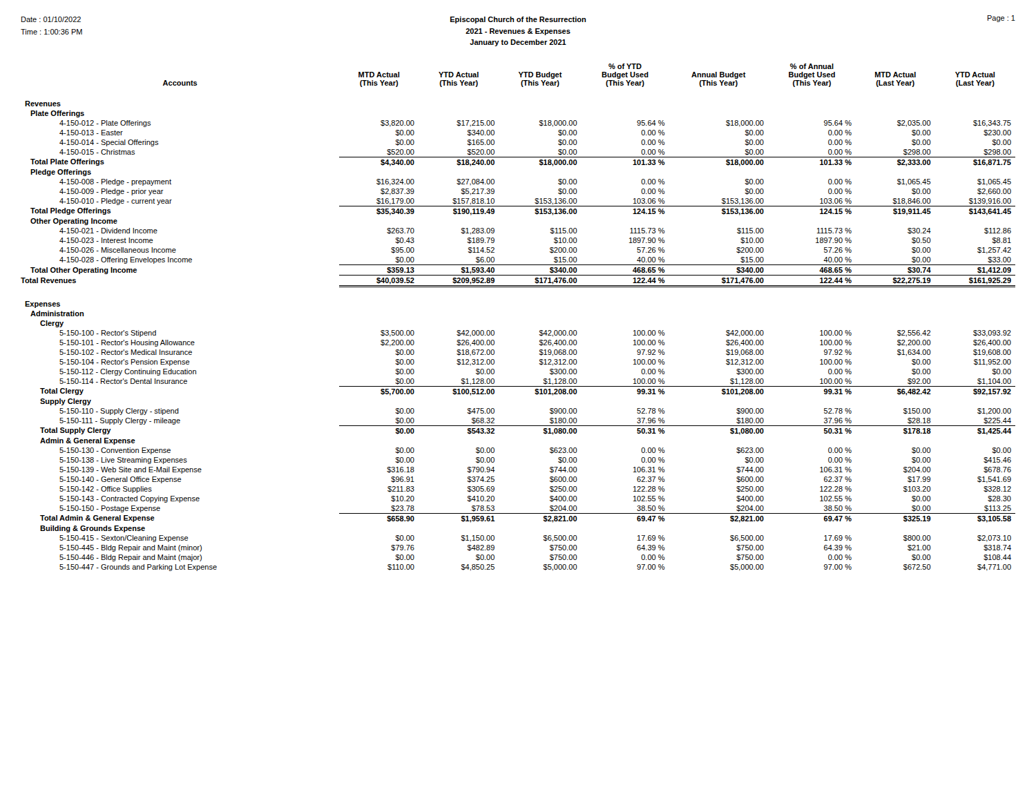Date : 01/10/2022
Time : 1:00:36 PM
Page : 1
Episcopal Church of the Resurrection
2021 - Revenues & Expenses
January to December 2021
| Accounts | MTD Actual (This Year) | YTD Actual (This Year) | YTD Budget (This Year) | % of YTD Budget Used (This Year) | Annual Budget (This Year) | % of Annual Budget Used (This Year) | MTD Actual (Last Year) | YTD Actual (Last Year) |
| --- | --- | --- | --- | --- | --- | --- | --- | --- |
| Revenues | |
| Plate Offerings | |
| 4-150-012 - Plate Offerings | $3,820.00 | $17,215.00 | $18,000.00 | 95.64 % | $18,000.00 | 95.64 % | $2,035.00 | $16,343.75 |
| 4-150-013 - Easter | $0.00 | $340.00 | $0.00 | 0.00 % | $0.00 | 0.00 % | $0.00 | $230.00 |
| 4-150-014 - Special Offerings | $0.00 | $165.00 | $0.00 | 0.00 % | $0.00 | 0.00 % | $0.00 | $0.00 |
| 4-150-015 - Christmas | $520.00 | $520.00 | $0.00 | 0.00 % | $0.00 | 0.00 % | $298.00 | $298.00 |
| Total Plate Offerings | $4,340.00 | $18,240.00 | $18,000.00 | 101.33 % | $18,000.00 | 101.33 % | $2,333.00 | $16,871.75 |
| Pledge Offerings | |
| 4-150-008 - Pledge - prepayment | $16,324.00 | $27,084.00 | $0.00 | 0.00 % | $0.00 | 0.00 % | $1,065.45 | $1,065.45 |
| 4-150-009 - Pledge - prior year | $2,837.39 | $5,217.39 | $0.00 | 0.00 % | $0.00 | 0.00 % | $0.00 | $2,660.00 |
| 4-150-010 - Pledge - current year | $16,179.00 | $157,818.10 | $153,136.00 | 103.06 % | $153,136.00 | 103.06 % | $18,846.00 | $139,916.00 |
| Total Pledge Offerings | $35,340.39 | $190,119.49 | $153,136.00 | 124.15 % | $153,136.00 | 124.15 % | $19,911.45 | $143,641.45 |
| Other Operating Income | |
| 4-150-021 - Dividend Income | $263.70 | $1,283.09 | $115.00 | 1115.73 % | $115.00 | 1115.73 % | $30.24 | $112.86 |
| 4-150-023 - Interest Income | $0.43 | $189.79 | $10.00 | 1897.90 % | $10.00 | 1897.90 % | $0.50 | $8.81 |
| 4-150-026 - Miscellaneous Income | $95.00 | $114.52 | $200.00 | 57.26 % | $200.00 | 57.26 % | $0.00 | $1,257.42 |
| 4-150-028 - Offering Envelopes Income | $0.00 | $6.00 | $15.00 | 40.00 % | $15.00 | 40.00 % | $0.00 | $33.00 |
| Total Other Operating Income | $359.13 | $1,593.40 | $340.00 | 468.65 % | $340.00 | 468.65 % | $30.74 | $1,412.09 |
| Total Revenues | $40,039.52 | $209,952.89 | $171,476.00 | 122.44 % | $171,476.00 | 122.44 % | $22,275.19 | $161,925.29 |
| Expenses | |
| Administration | |
| Clergy | |
| 5-150-100 - Rector's Stipend | $3,500.00 | $42,000.00 | $42,000.00 | 100.00 % | $42,000.00 | 100.00 % | $2,556.42 | $33,093.92 |
| 5-150-101 - Rector's Housing Allowance | $2,200.00 | $26,400.00 | $26,400.00 | 100.00 % | $26,400.00 | 100.00 % | $2,200.00 | $26,400.00 |
| 5-150-102 - Rector's Medical Insurance | $0.00 | $18,672.00 | $19,068.00 | 97.92 % | $19,068.00 | 97.92 % | $1,634.00 | $19,608.00 |
| 5-150-104 - Rector's Pension Expense | $0.00 | $12,312.00 | $12,312.00 | 100.00 % | $12,312.00 | 100.00 % | $0.00 | $11,952.00 |
| 5-150-112 - Clergy Continuing Education | $0.00 | $0.00 | $300.00 | 0.00 % | $300.00 | 0.00 % | $0.00 | $0.00 |
| 5-150-114 - Rector's Dental Insurance | $0.00 | $1,128.00 | $1,128.00 | 100.00 % | $1,128.00 | 100.00 % | $92.00 | $1,104.00 |
| Total Clergy | $5,700.00 | $100,512.00 | $101,208.00 | 99.31 % | $101,208.00 | 99.31 % | $6,482.42 | $92,157.92 |
| Supply Clergy | |
| 5-150-110 - Supply Clergy - stipend | $0.00 | $475.00 | $900.00 | 52.78 % | $900.00 | 52.78 % | $150.00 | $1,200.00 |
| 5-150-111 - Supply Clergy - mileage | $0.00 | $68.32 | $180.00 | 37.96 % | $180.00 | 37.96 % | $28.18 | $225.44 |
| Total Supply Clergy | $0.00 | $543.32 | $1,080.00 | 50.31 % | $1,080.00 | 50.31 % | $178.18 | $1,425.44 |
| Admin & General Expense | |
| 5-150-130 - Convention Expense | $0.00 | $0.00 | $623.00 | 0.00 % | $623.00 | 0.00 % | $0.00 | $0.00 |
| 5-150-138 - Live Streaming Expenses | $0.00 | $0.00 | $0.00 | 0.00 % | $0.00 | 0.00 % | $0.00 | $415.46 |
| 5-150-139 - Web Site and E-Mail Expense | $316.18 | $790.94 | $744.00 | 106.31 % | $744.00 | 106.31 % | $204.00 | $678.76 |
| 5-150-140 - General Office Expense | $96.91 | $374.25 | $600.00 | 62.37 % | $600.00 | 62.37 % | $17.99 | $1,541.69 |
| 5-150-142 - Office Supplies | $211.83 | $305.69 | $250.00 | 122.28 % | $250.00 | 122.28 % | $103.20 | $328.12 |
| 5-150-143 - Contracted Copying Expense | $10.20 | $410.20 | $400.00 | 102.55 % | $400.00 | 102.55 % | $0.00 | $28.30 |
| 5-150-150 - Postage Expense | $23.78 | $78.53 | $204.00 | 38.50 % | $204.00 | 38.50 % | $0.00 | $113.25 |
| Total Admin & General Expense | $658.90 | $1,959.61 | $2,821.00 | 69.47 % | $2,821.00 | 69.47 % | $325.19 | $3,105.58 |
| Building & Grounds Expense | |
| 5-150-415 - Sexton/Cleaning Expense | $0.00 | $1,150.00 | $6,500.00 | 17.69 % | $6,500.00 | 17.69 % | $800.00 | $2,073.10 |
| 5-150-445 - Bldg Repair and Maint (minor) | $79.76 | $482.89 | $750.00 | 64.39 % | $750.00 | 64.39 % | $21.00 | $318.74 |
| 5-150-446 - Bldg Repair and Maint (major) | $0.00 | $0.00 | $750.00 | 0.00 % | $750.00 | 0.00 % | $0.00 | $108.44 |
| 5-150-447 - Grounds and Parking Lot Expense | $110.00 | $4,850.25 | $5,000.00 | 97.00 % | $5,000.00 | 97.00 % | $672.50 | $4,771.00 |